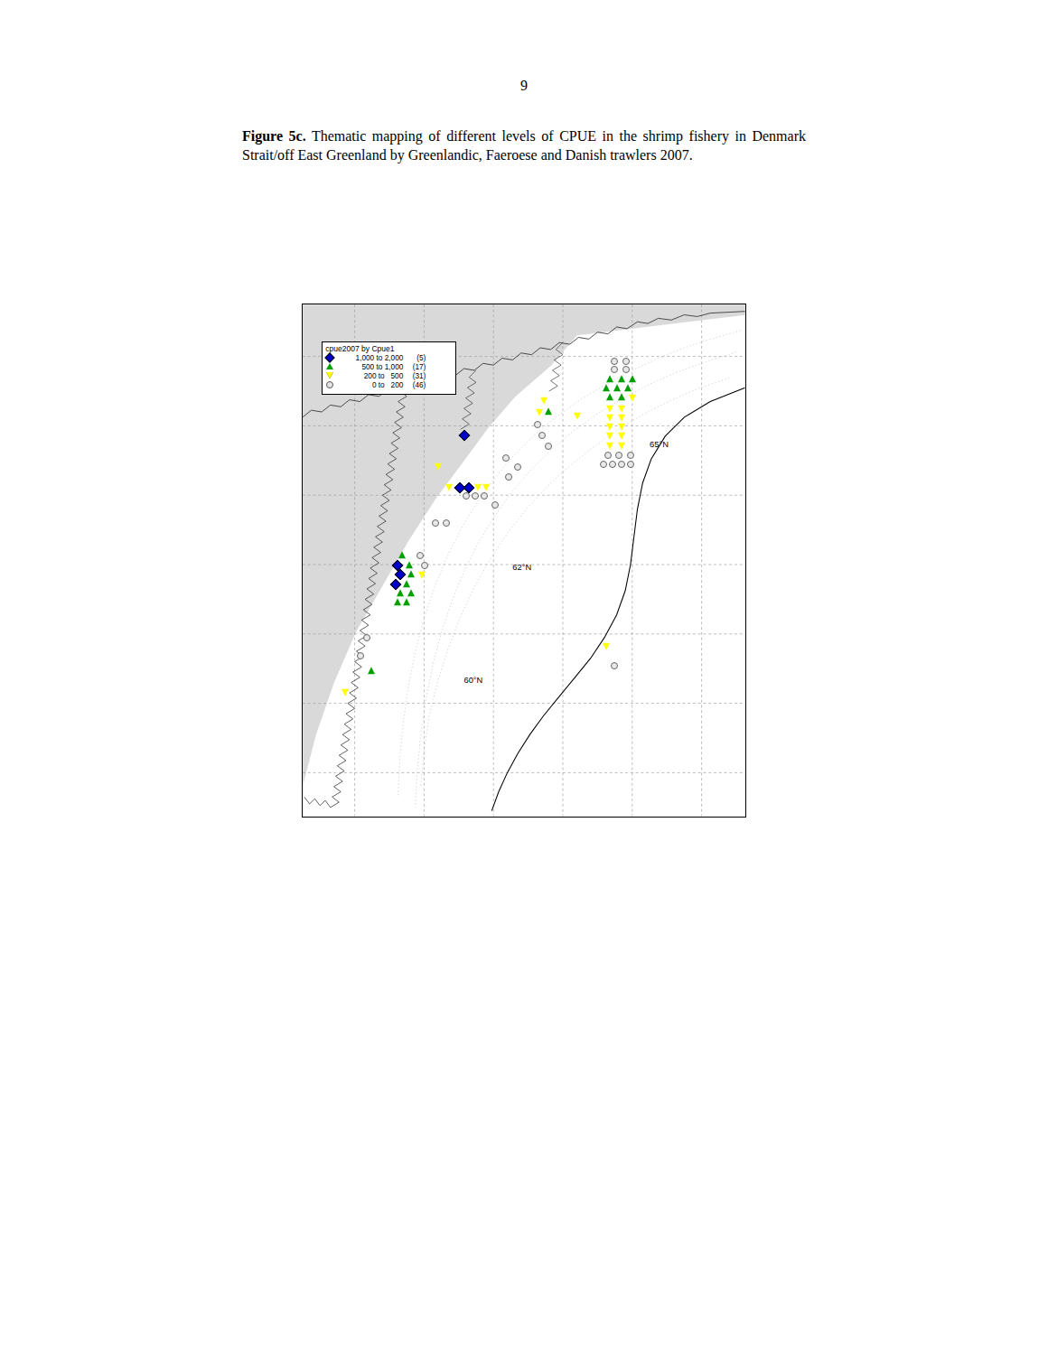9
Figure 5c. Thematic mapping of different levels of CPUE in the shrimp fishery in Denmark Strait/off East Greenland by Greenlandic, Faeroese and Danish trawlers 2007.
cpue2007 by Cpue1
1,000 to 2,000(5)
500 to 1,000(17)
200 to 500(31)
0 to 200(46)
65°N
62°N
60°N